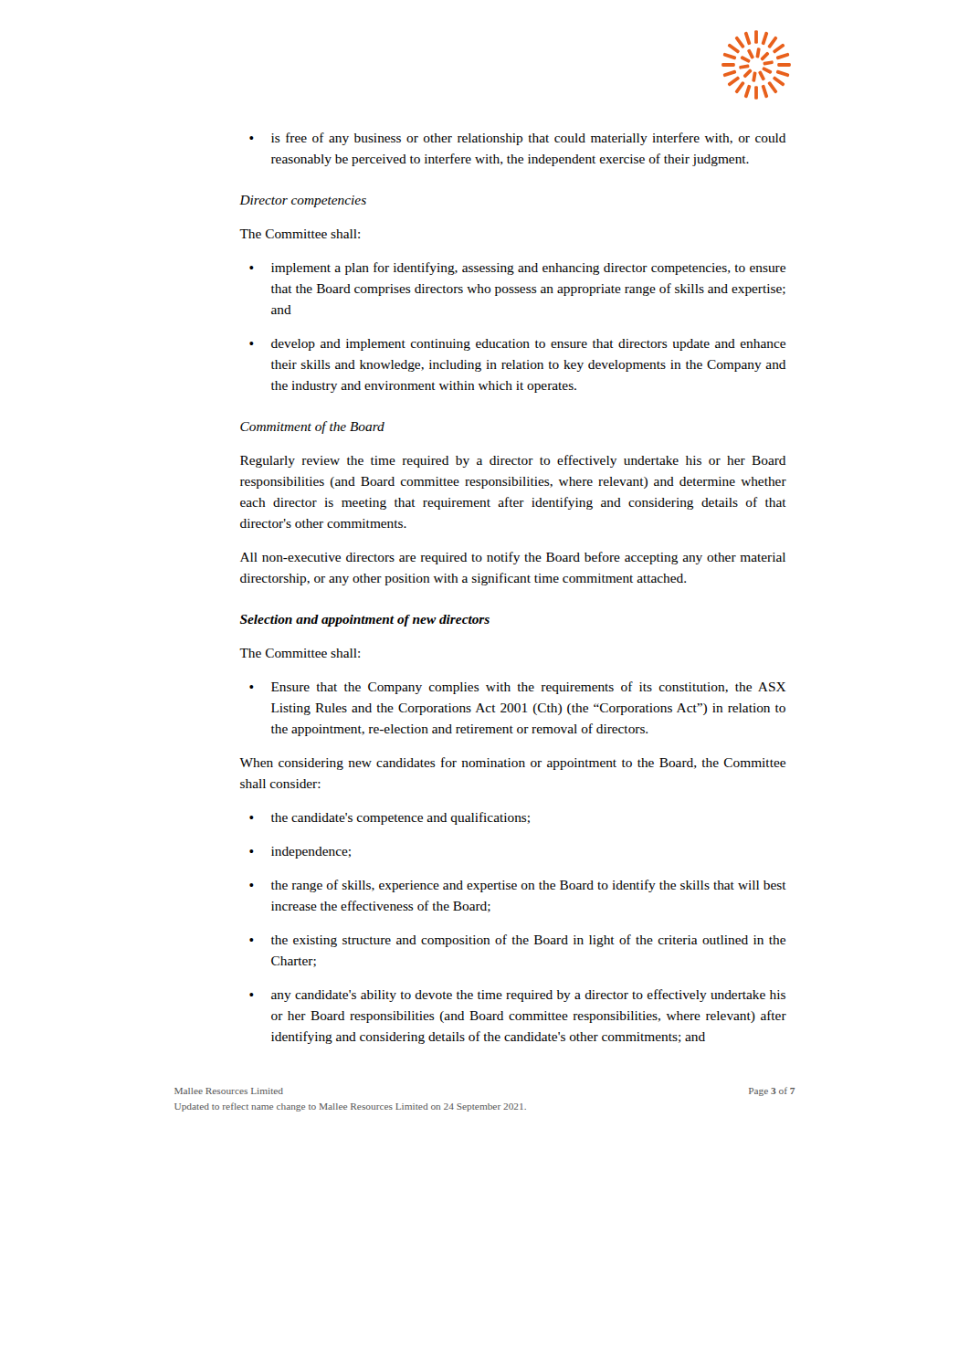is free of any business or other relationship that could materially interfere with, or could reasonably be perceived to interfere with, the independent exercise of their judgment.
Director competencies
The Committee shall:
implement a plan for identifying, assessing and enhancing director competencies, to ensure that the Board comprises directors who possess an appropriate range of skills and expertise; and
develop and implement continuing education to ensure that directors update and enhance their skills and knowledge, including in relation to key developments in the Company and the industry and environment within which it operates.
Commitment of the Board
Regularly review the time required by a director to effectively undertake his or her Board responsibilities (and Board committee responsibilities, where relevant) and determine whether each director is meeting that requirement after identifying and considering details of that director's other commitments.
All non-executive directors are required to notify the Board before accepting any other material directorship, or any other position with a significant time commitment attached.
Selection and appointment of new directors
The Committee shall:
Ensure that the Company complies with the requirements of its constitution, the ASX Listing Rules and the Corporations Act 2001 (Cth) (the “Corporations Act”) in relation to the appointment, re-election and retirement or removal of directors.
When considering new candidates for nomination or appointment to the Board, the Committee shall consider:
the candidate's competence and qualifications;
independence;
the range of skills, experience and expertise on the Board to identify the skills that will best increase the effectiveness of the Board;
the existing structure and composition of the Board in light of the criteria outlined in the Charter;
any candidate's ability to devote the time required by a director to effectively undertake his or her Board responsibilities (and Board committee responsibilities, where relevant) after identifying and considering details of the candidate's other commitments; and
Mallee Resources Limited
Updated to reflect name change to Mallee Resources Limited on 24 September 2021.
Page 3 of 7